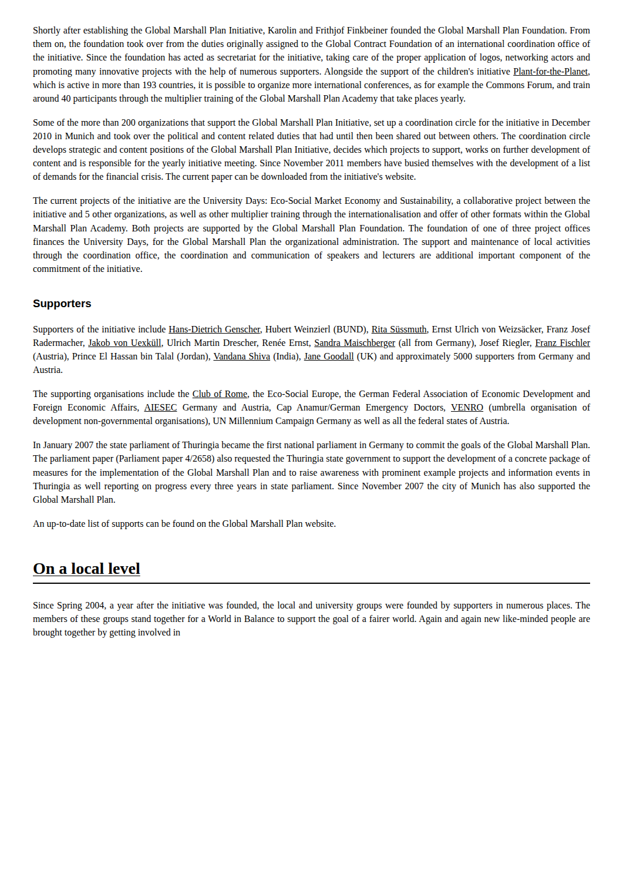Shortly after establishing the Global Marshall Plan Initiative, Karolin and Frithjof Finkbeiner founded the Global Marshall Plan Foundation. From them on, the foundation took over from the duties originally assigned to the Global Contract Foundation of an international coordination office of the initiative. Since the foundation has acted as secretariat for the initiative, taking care of the proper application of logos, networking actors and promoting many innovative projects with the help of numerous supporters. Alongside the support of the children's initiative Plant-for-the-Planet, which is active in more than 193 countries, it is possible to organize more international conferences, as for example the Commons Forum, and train around 40 participants through the multiplier training of the Global Marshall Plan Academy that take places yearly.
Some of the more than 200 organizations that support the Global Marshall Plan Initiative, set up a coordination circle for the initiative in December 2010 in Munich and took over the political and content related duties that had until then been shared out between others. The coordination circle develops strategic and content positions of the Global Marshall Plan Initiative, decides which projects to support, works on further development of content and is responsible for the yearly initiative meeting. Since November 2011 members have busied themselves with the development of a list of demands for the financial crisis. The current paper can be downloaded from the initiative's website.
The current projects of the initiative are the University Days: Eco-Social Market Economy and Sustainability, a collaborative project between the initiative and 5 other organizations, as well as other multiplier training through the internationalisation and offer of other formats within the Global Marshall Plan Academy. Both projects are supported by the Global Marshall Plan Foundation. The foundation of one of three project offices finances the University Days, for the Global Marshall Plan the organizational administration. The support and maintenance of local activities through the coordination office, the coordination and communication of speakers and lecturers are additional important component of the commitment of the initiative.
Supporters
Supporters of the initiative include Hans-Dietrich Genscher, Hubert Weinzierl (BUND), Rita Süssmuth, Ernst Ulrich von Weizsäcker, Franz Josef Radermacher, Jakob von Uexküll, Ulrich Martin Drescher, Renée Ernst, Sandra Maischberger (all from Germany), Josef Riegler, Franz Fischler (Austria), Prince El Hassan bin Talal (Jordan), Vandana Shiva (India), Jane Goodall (UK) and approximately 5000 supporters from Germany and Austria.
The supporting organisations include the Club of Rome, the Eco-Social Europe, the German Federal Association of Economic Development and Foreign Economic Affairs, AIESEC Germany and Austria, Cap Anamur/German Emergency Doctors, VENRO (umbrella organisation of development non-governmental organisations), UN Millennium Campaign Germany as well as all the federal states of Austria.
In January 2007 the state parliament of Thuringia became the first national parliament in Germany to commit the goals of the Global Marshall Plan. The parliament paper (Parliament paper 4/2658) also requested the Thuringia state government to support the development of a concrete package of measures for the implementation of the Global Marshall Plan and to raise awareness with prominent example projects and information events in Thuringia as well reporting on progress every three years in state parliament. Since November 2007 the city of Munich has also supported the Global Marshall Plan.
An up-to-date list of supports can be found on the Global Marshall Plan website.
On a local level
Since Spring 2004, a year after the initiative was founded, the local and university groups were founded by supporters in numerous places. The members of these groups stand together for a World in Balance to support the goal of a fairer world. Again and again new like-minded people are brought together by getting involved in